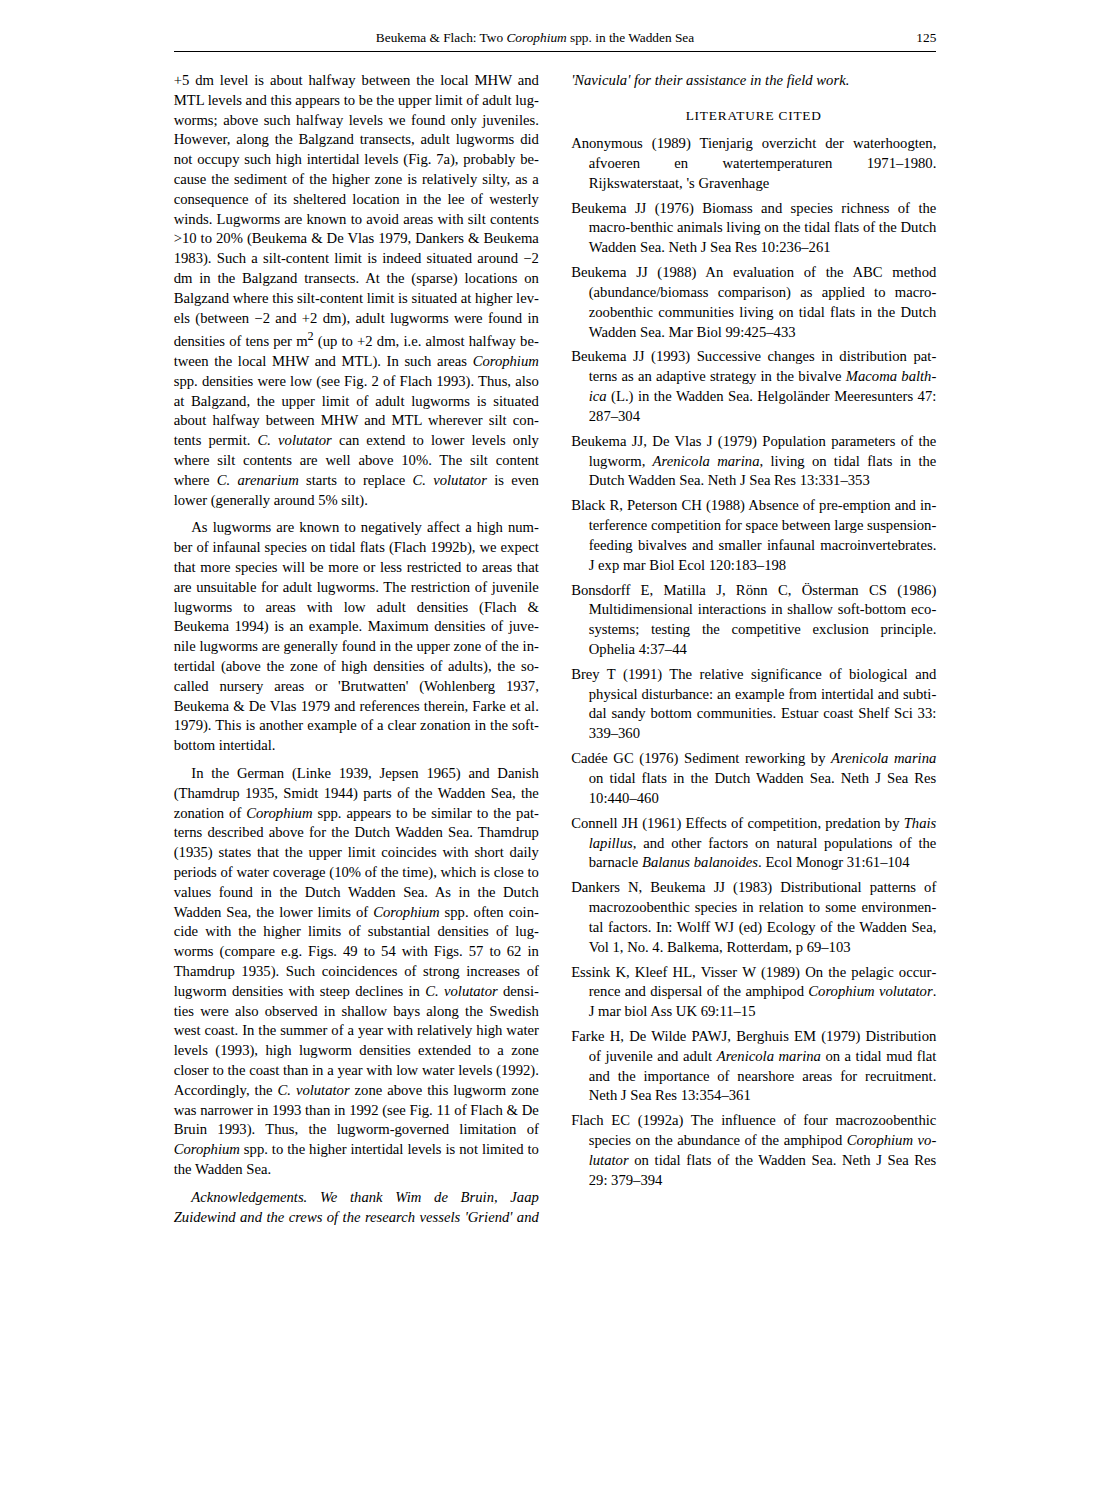Beukema & Flach: Two Corophium spp. in the Wadden Sea 125
+5 dm level is about halfway between the local MHW and MTL levels and this appears to be the upper limit of adult lugworms; above such halfway levels we found only juveniles. However, along the Balgzand transects, adult lugworms did not occupy such high intertidal levels (Fig. 7a), probably because the sediment of the higher zone is relatively silty, as a consequence of its sheltered location in the lee of westerly winds. Lugworms are known to avoid areas with silt contents >10 to 20% (Beukema & De Vlas 1979, Dankers & Beukema 1983). Such a silt-content limit is indeed situated around −2 dm in the Balgzand transects. At the (sparse) locations on Balgzand where this silt-content limit is situated at higher levels (between −2 and +2 dm), adult lugworms were found in densities of tens per m2 (up to +2 dm, i.e. almost halfway between the local MHW and MTL). In such areas Corophium spp. densities were low (see Fig. 2 of Flach 1993). Thus, also at Balgzand, the upper limit of adult lugworms is situated about halfway between MHW and MTL wherever silt contents permit. C. volutator can extend to lower levels only where silt contents are well above 10%. The silt content where C. arenarium starts to replace C. volutator is even lower (generally around 5% silt).
As lugworms are known to negatively affect a high number of infaunal species on tidal flats (Flach 1992b), we expect that more species will be more or less restricted to areas that are unsuitable for adult lugworms. The restriction of juvenile lugworms to areas with low adult densities (Flach & Beukema 1994) is an example. Maximum densities of juvenile lugworms are generally found in the upper zone of the intertidal (above the zone of high densities of adults), the socalled nursery areas or 'Brutwatten' (Wohlenberg 1937, Beukema & De Vlas 1979 and references therein, Farke et al. 1979). This is another example of a clear zonation in the soft-bottom intertidal.
In the German (Linke 1939, Jepsen 1965) and Danish (Thamdrup 1935, Smidt 1944) parts of the Wadden Sea, the zonation of Corophium spp. appears to be similar to the patterns described above for the Dutch Wadden Sea. Thamdrup (1935) states that the upper limit coincides with short daily periods of water coverage (10% of the time), which is close to values found in the Dutch Wadden Sea. As in the Dutch Wadden Sea, the lower limits of Corophium spp. often coincide with the higher limits of substantial densities of lugworms (compare e.g. Figs. 49 to 54 with Figs. 57 to 62 in Thamdrup 1935). Such coincidences of strong increases of lugworm densities with steep declines in C. volutator densities were also observed in shallow bays along the Swedish west coast. In the summer of a year with relatively high water levels (1993), high lugworm densities extended to a zone closer to the coast than in a year with low water levels (1992). Accordingly, the C. volutator zone above this lugworm zone was narrower in 1993 than in 1992 (see Fig. 11 of Flach & De Bruin 1993). Thus, the lugworm-governed limitation of Corophium spp. to the higher intertidal levels is not limited to the Wadden Sea.
Acknowledgements. We thank Wim de Bruin, Jaap Zuidewind and the crews of the research vessels 'Griend' and 'Navicula' for their assistance in the field work.
LITERATURE CITED
Anonymous (1989) Tienjarig overzicht der waterhoogten, afvoeren en watertemperaturen 1971–1980. Rijkswaterstaat, 's Gravenhage
Beukema JJ (1976) Biomass and species richness of the macro-benthic animals living on the tidal flats of the Dutch Wadden Sea. Neth J Sea Res 10:236–261
Beukema JJ (1988) An evaluation of the ABC method (abundance/biomass comparison) as applied to macrozoobenthic communities living on tidal flats in the Dutch Wadden Sea. Mar Biol 99:425–433
Beukema JJ (1993) Successive changes in distribution patterns as an adaptive strategy in the bivalve Macoma balthica (L.) in the Wadden Sea. Helgoländer Meeresunters 47: 287–304
Beukema JJ, De Vlas J (1979) Population parameters of the lugworm, Arenicola marina, living on tidal flats in the Dutch Wadden Sea. Neth J Sea Res 13:331–353
Black R, Peterson CH (1988) Absence of pre-emption and interference competition for space between large suspension-feeding bivalves and smaller infaunal macroinvertebrates. J exp mar Biol Ecol 120:183–198
Bonsdorff E, Matilla J, Rönn C, Österman CS (1986) Multidimensional interactions in shallow soft-bottom ecosystems; testing the competitive exclusion principle. Ophelia 4:37–44
Brey T (1991) The relative significance of biological and physical disturbance: an example from intertidal and subtidal sandy bottom communities. Estuar coast Shelf Sci 33: 339–360
Cadée GC (1976) Sediment reworking by Arenicola marina on tidal flats in the Dutch Wadden Sea. Neth J Sea Res 10:440–460
Connell JH (1961) Effects of competition, predation by Thais lapillus, and other factors on natural populations of the barnacle Balanus balanoides. Ecol Monogr 31:61–104
Dankers N, Beukema JJ (1983) Distributional patterns of macrozoobenthic species in relation to some environmental factors. In: Wolff WJ (ed) Ecology of the Wadden Sea, Vol 1, No. 4. Balkema, Rotterdam, p 69–103
Essink K, Kleef HL, Visser W (1989) On the pelagic occurrence and dispersal of the amphipod Corophium volutator. J mar biol Ass UK 69:11–15
Farke H, De Wilde PAWJ, Berghuis EM (1979) Distribution of juvenile and adult Arenicola marina on a tidal mud flat and the importance of nearshore areas for recruitment. Neth J Sea Res 13:354–361
Flach EC (1992a) The influence of four macrozoobenthic species on the abundance of the amphipod Corophium volutator on tidal flats of the Wadden Sea. Neth J Sea Res 29: 379–394